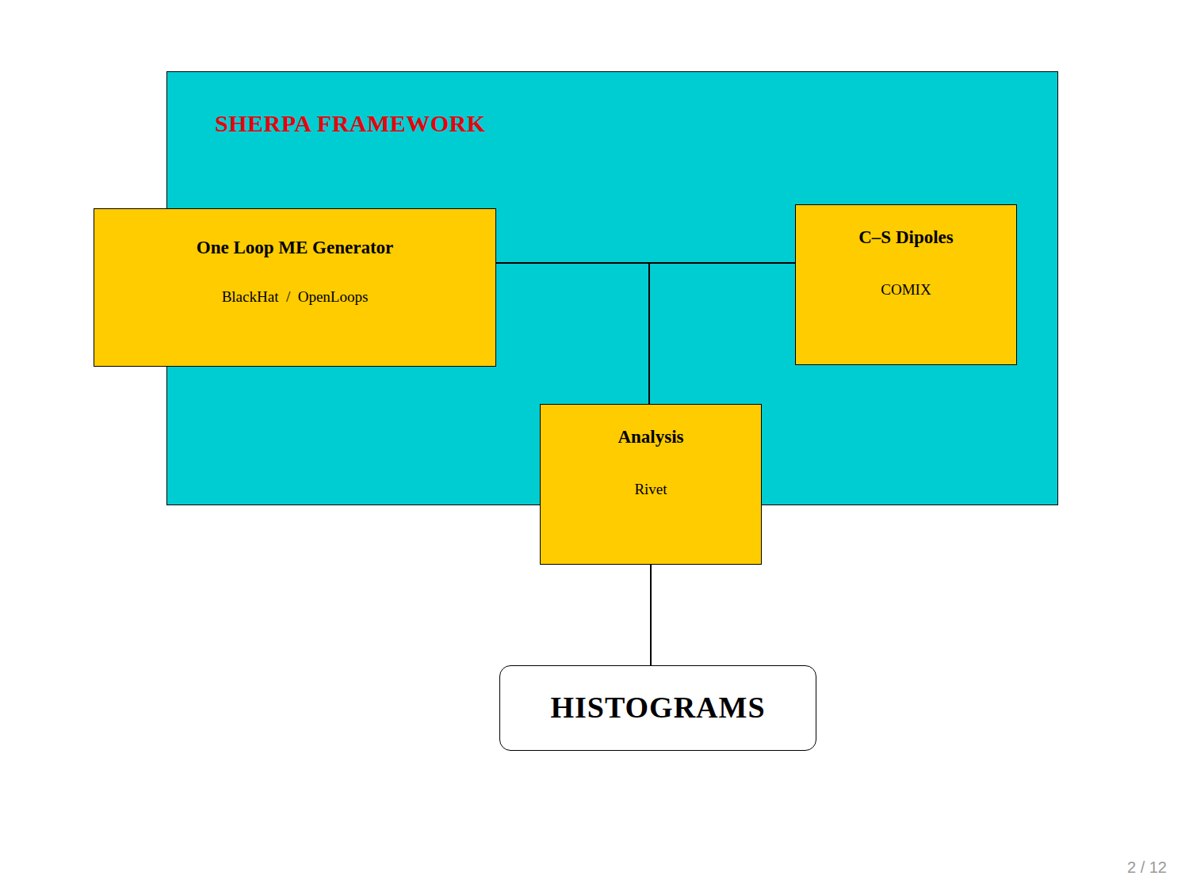SHERPA FRAMEWORK
One Loop ME Generator
BlackHat / OpenLoops
C–S Dipoles
COMIX
Analysis
Rivet
HISTOGRAMS
2 / 12